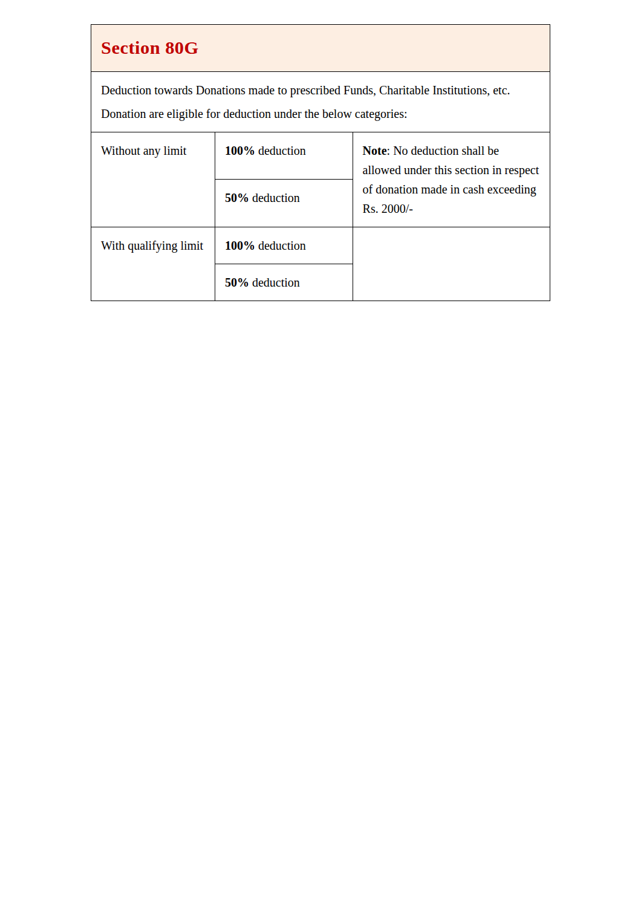| Section 80G |
| Deduction towards Donations made to prescribed Funds, Charitable Institutions, etc. Donation are eligible for deduction under the below categories: |
| Without any limit | 100% deduction | Note : No deduction shall be allowed under this section in respect of donation made in cash exceeding Rs. 2000/- |
| 50% deduction |
| With qualifying limit | 100% deduction | |
| 50% deduction |